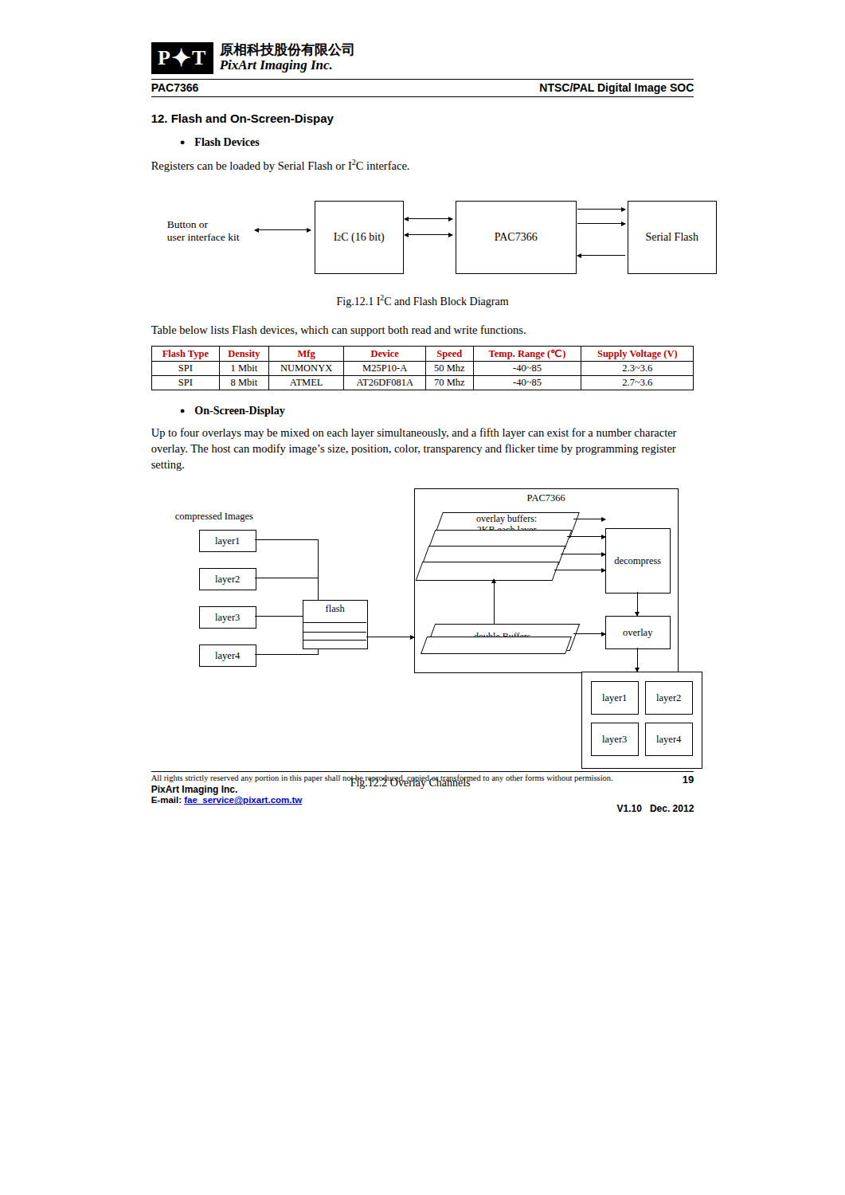P✦T
原相科技股份有限公司
PixArt Imaging Inc.
PAC7366
NTSC/PAL Digital Image SOC
12. Flash and On-Screen-Dispay
Flash Devices
Registers can be loaded by Serial Flash or I2C interface.
Button or
user interface kit
I2C (16 bit)
PAC7366
Serial Flash
Fig.12.1 I2C and Flash Block Diagram
Table below lists Flash devices, which can support both read and write functions.
| Flash Type | Density | Mfg | Device | Speed | Temp. Range (℃) | Supply Voltage (V) |
| --- | --- | --- | --- | --- | --- | --- |
| SPI | 1 Mbit | NUMONYX | M25P10-A | 50 Mhz | -40~85 | 2.3~3.6 |
| SPI | 8 Mbit | ATMEL | AT26DF081A | 70 Mhz | -40~85 | 2.7~3.6 |
On-Screen-Display
Up to four overlays may be mixed on each layer simultaneously, and a fifth layer can exist for a number character overlay. The host can modify image’s size, position, color, transparency and flicker time by programming register setting.
PAC7366
compressed Images
layer1
layer2
layer3
layer4
flash
overlay buffers:
2KB each layer
decompress
overlay
double Buffers
layer1
layer2
layer3
layer4
Fig.12.2 Overlay Channels
All rights strictly reserved any portion in this paper shall not be reproduced, copied or transformed to any other forms without permission.
PixArt Imaging Inc.
E-mail: fae_service@pixart.com.tw
19
V1.10 Dec. 2012